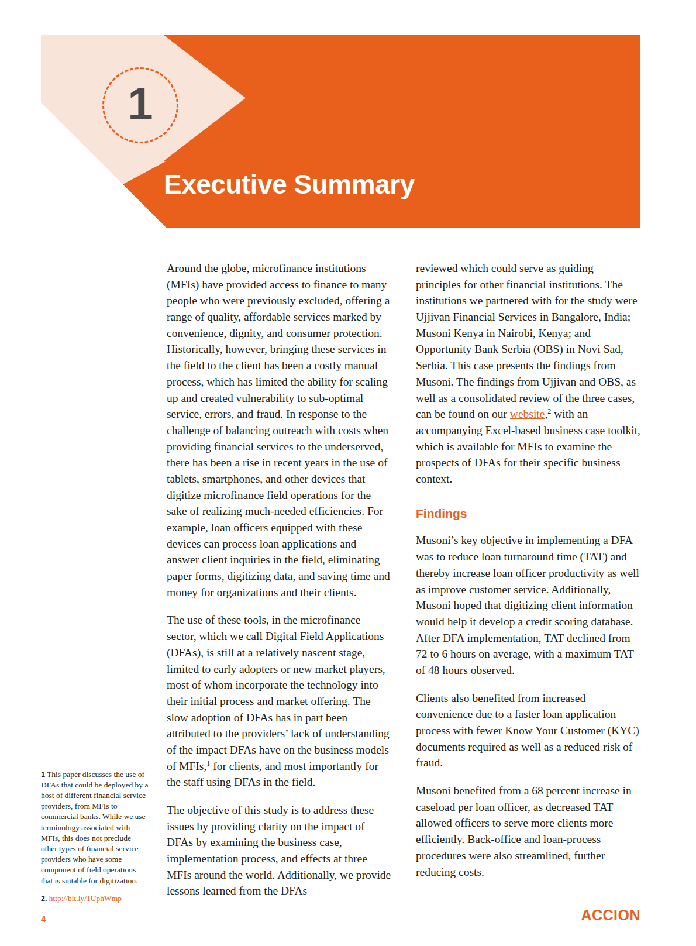1
Executive Summary
1 This paper discusses the use of DFAs that could be deployed by a host of different financial service providers, from MFIs to commercial banks. While we use terminology associated with MFIs, this does not preclude other types of financial service providers who have some component of field operations that is suitable for digitization.
2. http://bit.ly/1UphWmp
Around the globe, microfinance institutions (MFIs) have provided access to finance to many people who were previously excluded, offering a range of quality, affordable services marked by convenience, dignity, and consumer protection. Historically, however, bringing these services in the field to the client has been a costly manual process, which has limited the ability for scaling up and created vulnerability to sub-optimal service, errors, and fraud. In response to the challenge of balancing outreach with costs when providing financial services to the underserved, there has been a rise in recent years in the use of tablets, smartphones, and other devices that digitize microfinance field operations for the sake of realizing much-needed efficiencies. For example, loan officers equipped with these devices can process loan applications and answer client inquiries in the field, eliminating paper forms, digitizing data, and saving time and money for organizations and their clients.
The use of these tools, in the microfinance sector, which we call Digital Field Applications (DFAs), is still at a relatively nascent stage, limited to early adopters or new market players, most of whom incorporate the technology into their initial process and market offering. The slow adoption of DFAs has in part been attributed to the providers’ lack of understanding of the impact DFAs have on the business models of MFIs,1 for clients, and most importantly for the staff using DFAs in the field.
The objective of this study is to address these issues by providing clarity on the impact of DFAs by examining the business case, implementation process, and effects at three MFIs around the world. Additionally, we provide lessons learned from the DFAs
reviewed which could serve as guiding principles for other financial institutions. The institutions we partnered with for the study were Ujjivan Financial Services in Bangalore, India; Musoni Kenya in Nairobi, Kenya; and Opportunity Bank Serbia (OBS) in Novi Sad, Serbia. This case presents the findings from Musoni. The findings from Ujjivan and OBS, as well as a consolidated review of the three cases, can be found on our website,2 with an accompanying Excel-based business case toolkit, which is available for MFIs to examine the prospects of DFAs for their specific business context.
Findings
Musoni’s key objective in implementing a DFA was to reduce loan turnaround time (TAT) and thereby increase loan officer productivity as well as improve customer service. Additionally, Musoni hoped that digitizing client information would help it develop a credit scoring database. After DFA implementation, TAT declined from 72 to 6 hours on average, with a maximum TAT of 48 hours observed.
Clients also benefited from increased convenience due to a faster loan application process with fewer Know Your Customer (KYC) documents required as well as a reduced risk of fraud.
Musoni benefited from a 68 percent increase in caseload per loan officer, as decreased TAT allowed officers to serve more clients more efficiently. Back-office and loan-process procedures were also streamlined, further reducing costs.
4
ACCION